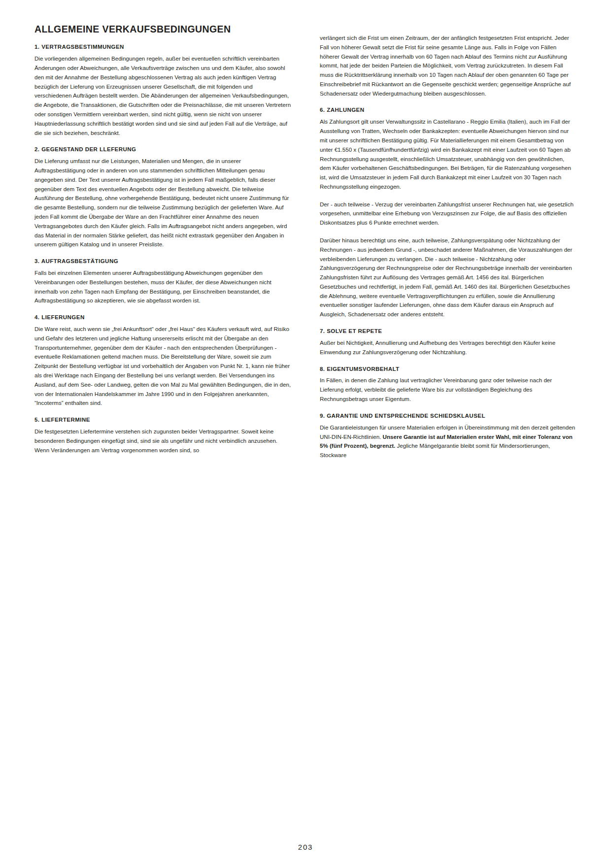ALLGEMEINE VERKAUFSBEDINGUNGEN
1. Vertragsbestimmungen
Die vorliegenden allgemeinen Bedingungen regeln, außer bei eventuellen schriftlich vereinbarten Änderungen oder Abweichungen, alle Verkaufsverträge zwischen uns und dem Käufer, also sowohl den mit der Annahme der Bestellung abgeschlossenen Vertrag als auch jeden künftigen Vertrag bezüglich der Lieferung von Erzeugnissen unserer Gesellschaft, die mit folgenden und verschiedenen Aufträgen bestellt werden. Die Abänderungen der allgemeinen Verkaufsbedingungen, die Angebote, die Transaktionen, die Gutschriften oder die Preisnachlässe, die mit unseren Vertretern oder sonstigen Vermittlern vereinbart werden, sind nicht gültig, wenn sie nicht von unserer Hauptniederlassung schriftlich bestätigt worden sind und sie sind auf jeden Fall auf die Verträge, auf die sie sich beziehen, beschränkt.
2. Gegenstand der Lleferung
Die Lieferung umfasst nur die Leistungen, Materialien und Mengen, die in unserer Auftragsbestätigung oder in anderen von uns stammenden schriftlichen Mitteilungen genau angegeben sind. Der Text unserer Auftragsbestätigung ist in jedem Fall maßgeblich, falls dieser gegenüber dem Text des eventuellen Angebots oder der Bestellung abweicht. Die teilweise Ausführung der Bestellung, ohne vorhergehende Bestätigung, bedeutet nicht unsere Zustimmung für die gesamte Bestellung, sondern nur die teilweise Zustimmung bezüglich der gelieferten Ware. Auf jeden Fall kommt die Übergabe der Ware an den Frachtführer einer Annahme des neuen Vertragsangebotes durch den Käufer gleich. Falls im Auftragsangebot nicht anders angegeben, wird das Material in der normalen Stärke geliefert, das heißt nicht extrastark gegenüber den Angaben in unserem gültigen Katalog und in unserer Preisliste.
3. Auftragsbestätigung
Falls bei einzelnen Elementen unserer Auftragsbestätigung Abweichungen gegenüber den Vereinbarungen oder Bestellungen bestehen, muss der Käufer, der diese Abweichungen nicht innerhalb von zehn Tagen nach Empfang der Bestätigung, per Einschreiben beanstandet, die Auftragsbestätigung so akzeptieren, wie sie abgefasst worden ist.
4. Lieferungen
Die Ware reist, auch wenn sie „frei Ankunftsort“ oder „frei Haus“ des Käufers verkauft wird, auf Risiko und Gefahr des letzteren und jegliche Haftung unsererseits erlischt mit der Übergabe an den Transportunternehmer, gegenüber dem der Käufer - nach den entsprechenden Überprüfungen - eventuelle Reklamationen geltend machen muss. Die Bereitstellung der Ware, soweit sie zum Zeitpunkt der Bestellung verfügbar ist und vorbehaltlich der Angaben von Punkt Nr. 1, kann nie früher als drei Werktage nach Eingang der Bestellung bei uns verlangt werden. Bei Versendungen ins Ausland, auf dem See- oder Landweg, gelten die von Mal zu Mal gewählten Bedingungen, die in den, von der Internationalen Handelskammer im Jahre 1990 und in den Folgejahren anerkannten, “Incoterms” enthalten sind.
5. Liefertermine
Die festgesetzten Liefertermine verstehen sich zugunsten beider Vertragspartner. Soweit keine besonderen Bedingungen eingefügt sind, sind sie als ungefähr und nicht verbindlich anzusehen. Wenn Veränderungen am Vertrag vorgenommen worden sind, so
verlängert sich die Frist um einen Zeitraum, der der anfänglich festgesetzten Frist entspricht. Jeder Fall von höherer Gewalt setzt die Frist für seine gesamte Länge aus. Falls in Folge von Fällen höherer Gewalt der Vertrag innerhalb von 60 Tagen nach Ablauf des Termins nicht zur Ausführung kommt, hat jede der beiden Parteien die Möglichkeit, vom Vertrag zurückzutreten. In diesem Fall muss die Rücktrittserklärung innerhalb von 10 Tagen nach Ablauf der oben genannten 60 Tage per Einschreibebrief mit Rückantwort an die Gegenseite geschickt werden; gegenseitige Ansprüche auf Schadenersatz oder Wiedergutmachung bleiben ausgeschlossen.
6. Zahlungen
Als Zahlungsort gilt unser Verwaltungssitz in Castellarano - Reggio Emilia (Italien), auch im Fall der Ausstellung von Tratten, Wechseln oder Bankakzepten: eventuelle Abweichungen hiervon sind nur mit unserer schriftlichen Bestätigung gültig. Für Materiallieferungen mit einem Gesamtbetrag von unter €1.550 x (Tausendfünfhundertfünfzig) wird ein Bankakzept mit einer Laufzeit von 60 Tagen ab Rechnungsstellung ausgestellt, einschließlich Umsatzsteuer, unabhängig von den gewöhnlichen, dem Käufer vorbehaltenen Geschäftsbedingungen. Bei Beträgen, für die Ratenzahlung vorgesehen ist, wird die Umsatzsteuer in jedem Fall durch Bankakzept mit einer Laufzeit von 30 Tagen nach Rechnungsstellung eingezogen.
Der - auch teilweise - Verzug der vereinbarten Zahlungsfrist unserer Rechnungen hat, wie gesetzlich vorgesehen, unmittelbar eine Erhebung von Verzugszinsen zur Folge, die auf Basis des offiziellen Diskontsatzes plus 6 Punkte errechnet werden.
Darüber hinaus berechtigt uns eine, auch teilweise, Zahlungsverspätung oder Nichtzahlung der Rechnungen - aus jedwedem Grund -, unbeschadet anderer Maßnahmen, die Vorauszahlungen der verbleibenden Lieferungen zu verlangen. Die - auch teilweise - Nichtzahlung oder Zahlungsverzögerung der Rechnungspreise oder der Rechnungsbeträge innerhalb der vereinbarten Zahlungsfristen führt zur Auflösung des Vertrages gemäß Art. 1456 des ital. Bürgerlichen Gesetzbuches und rechtfertigt, in jedem Fall, gemäß Art. 1460 des ital. Bürgerlichen Gesetzbuches die Ablehnung, weitere eventuelle Vertragsverpflichtungen zu erfüllen, sowie die Annullierung eventueller sonstiger laufender Lieferungen, ohne dass dem Käufer daraus ein Anspruch auf Ausgleich, Schadenersatz oder anderes entsteht.
7. Solve et repete
Außer bei Nichtigkeit, Annullierung und Aufhebung des Vertrages berechtigt den Käufer keine Einwendung zur Zahlungsverzögerung oder Nichtzahlung.
8. Eigentumsvorbehalt
In Fällen, in denen die Zahlung laut vertraglicher Vereinbarung ganz oder teilweise nach der Lieferung erfolgt, verbleibt die gelieferte Ware bis zur vollständigen Begleichung des Rechnungsbetrags unser Eigentum.
9. Garantie und entsprechende Schiedsklausel
Die Garantieleistungen für unsere Materialien erfolgen in Übereinstimmung mit den derzeit geltenden UNI-DIN-EN-Richtlinien. Unsere Garantie ist auf Materialien erster Wahl, mit einer Toleranz von 5% (fünf Prozent), begrenzt. Jegliche Mängelgarantie bleibt somit für Mindersortierungen, Stockware
203